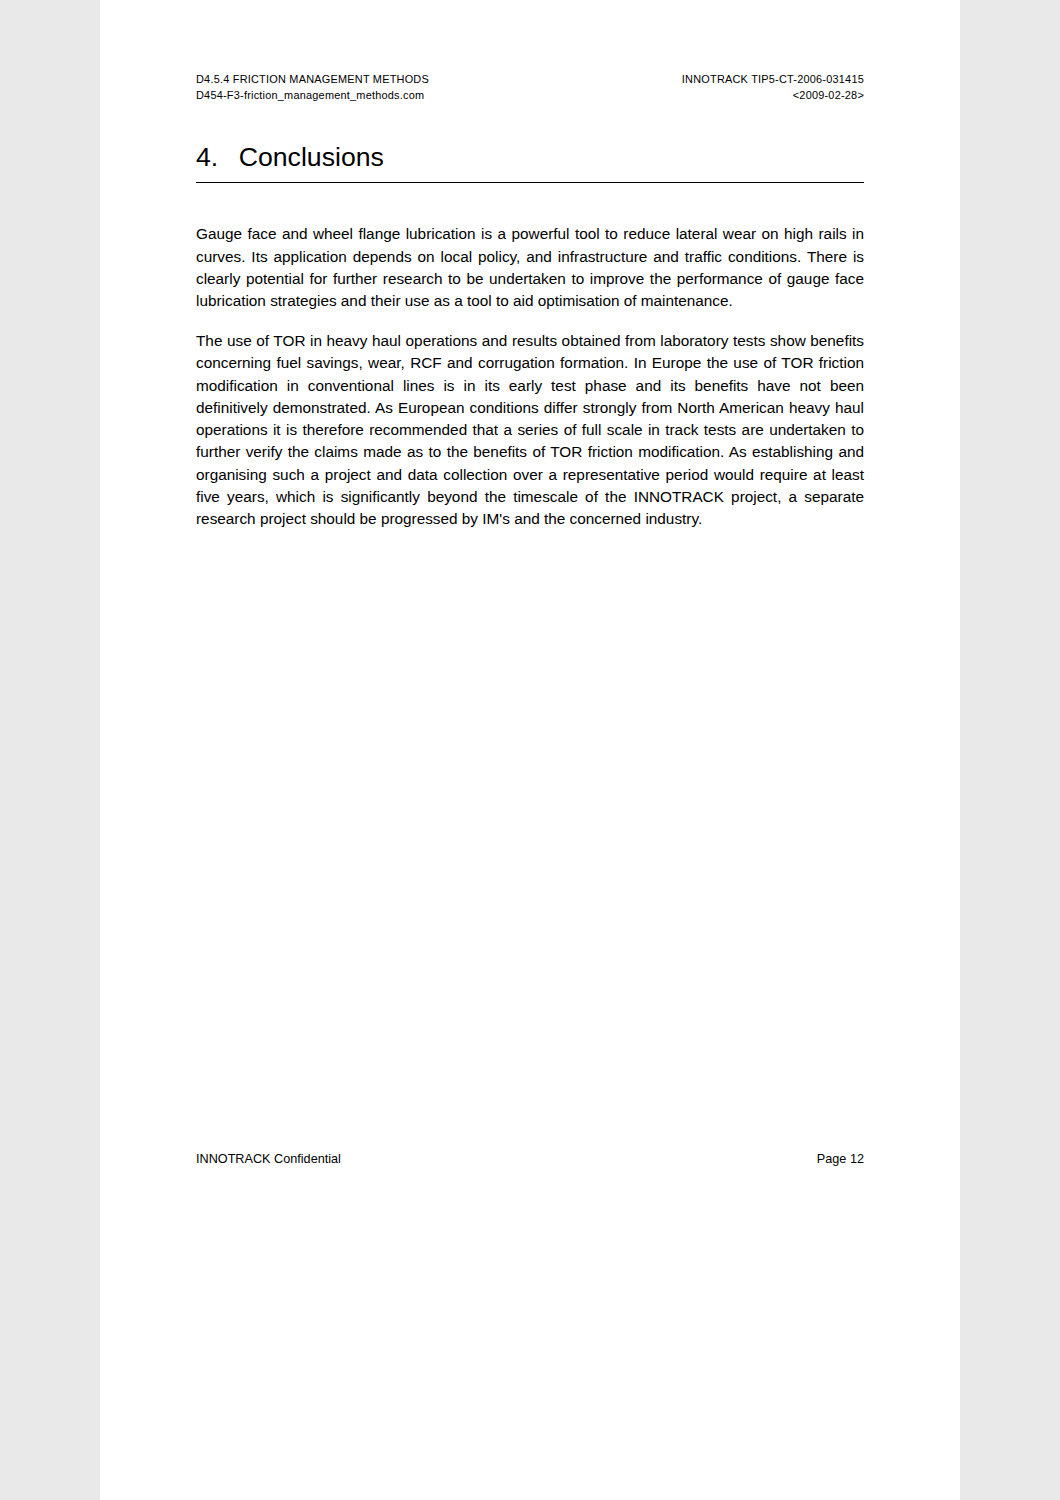D4.5.4 FRICTION MANAGEMENT METHODS
D454-F3-FRICTION_MANAGEMENT_METHODS.COM
INNOTRACK TIP5-CT-2006-031415
<2009-02-28>
4. Conclusions
Gauge face and wheel flange lubrication is a powerful tool to reduce lateral wear on high rails in curves. Its application depends on local policy, and infrastructure and traffic conditions. There is clearly potential for further research to be undertaken to improve the performance of gauge face lubrication strategies and their use as a tool to aid optimisation of maintenance.
The use of TOR in heavy haul operations and results obtained from laboratory tests show benefits concerning fuel savings, wear, RCF and corrugation formation. In Europe the use of TOR friction modification in conventional lines is in its early test phase and its benefits have not been definitively demonstrated. As European conditions differ strongly from North American heavy haul operations it is therefore recommended that a series of full scale in track tests are undertaken to further verify the claims made as to the benefits of TOR friction modification. As establishing and organising such a project and data collection over a representative period would require at least five years, which is significantly beyond the timescale of the INNOTRACK project, a separate research project should be progressed by IM's and the concerned industry.
INNOTRACK Confidential
Page 12